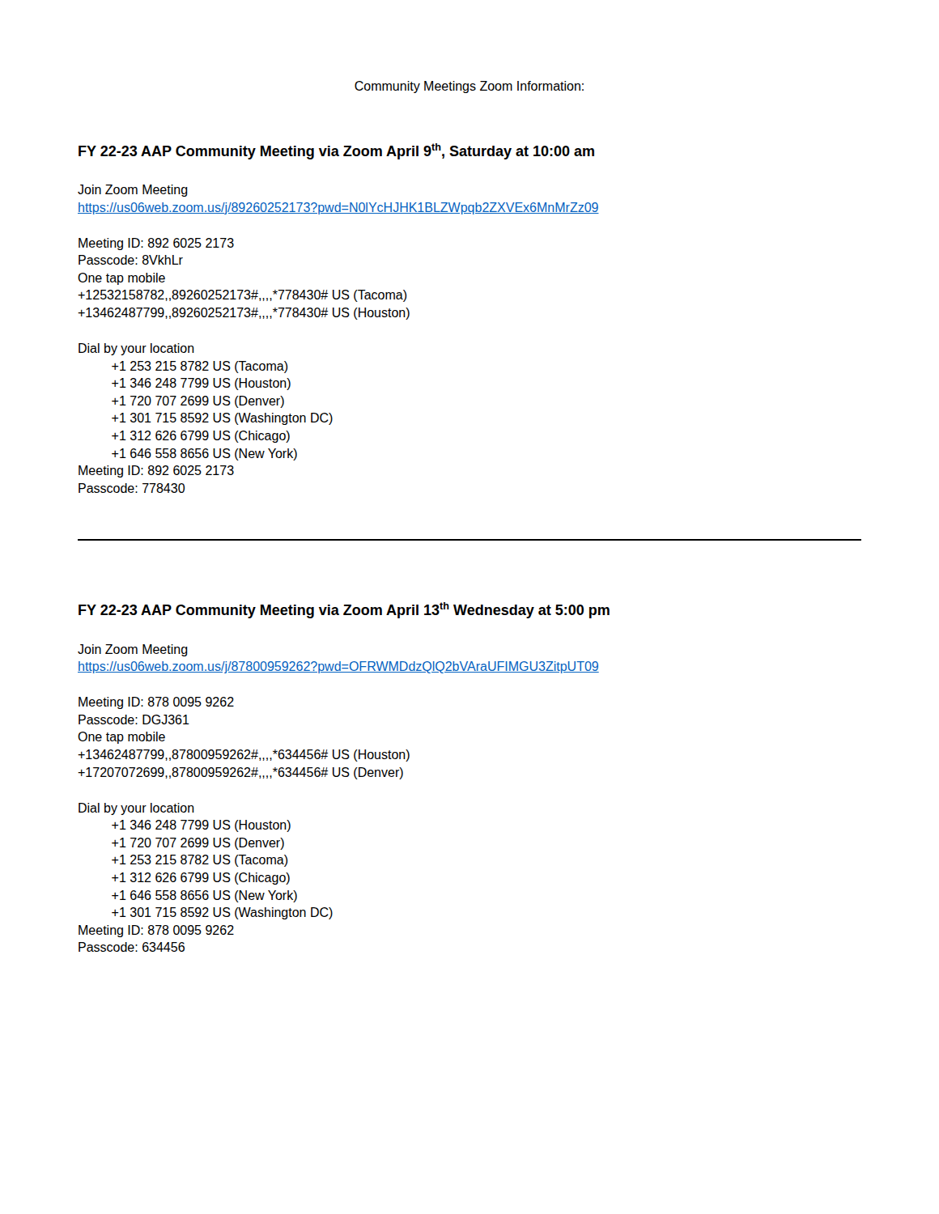Community Meetings Zoom Information:
FY 22-23 AAP Community Meeting via Zoom April 9th, Saturday at 10:00 am
Join Zoom Meeting
https://us06web.zoom.us/j/89260252173?pwd=N0lYcHJHK1BLZWpqb2ZXVEx6MnMrZz09
Meeting ID: 892 6025 2173
Passcode: 8VkhLr
One tap mobile
+12532158782,,89260252173#,,,,*778430# US (Tacoma)
+13462487799,,89260252173#,,,,*778430# US (Houston)
Dial by your location
+1 253 215 8782 US (Tacoma)
+1 346 248 7799 US (Houston)
+1 720 707 2699 US (Denver)
+1 301 715 8592 US (Washington DC)
+1 312 626 6799 US (Chicago)
+1 646 558 8656 US (New York)
Meeting ID: 892 6025 2173
Passcode: 778430
FY 22-23 AAP Community Meeting via Zoom April 13th Wednesday at 5:00 pm
Join Zoom Meeting
https://us06web.zoom.us/j/87800959262?pwd=OFRWMDdzQlQ2bVAraUFIMGU3ZitpUT09
Meeting ID: 878 0095 9262
Passcode: DGJ361
One tap mobile
+13462487799,,87800959262#,,,,*634456# US (Houston)
+17207072699,,87800959262#,,,,*634456# US (Denver)
Dial by your location
+1 346 248 7799 US (Houston)
+1 720 707 2699 US (Denver)
+1 253 215 8782 US (Tacoma)
+1 312 626 6799 US (Chicago)
+1 646 558 8656 US (New York)
+1 301 715 8592 US (Washington DC)
Meeting ID: 878 0095 9262
Passcode: 634456